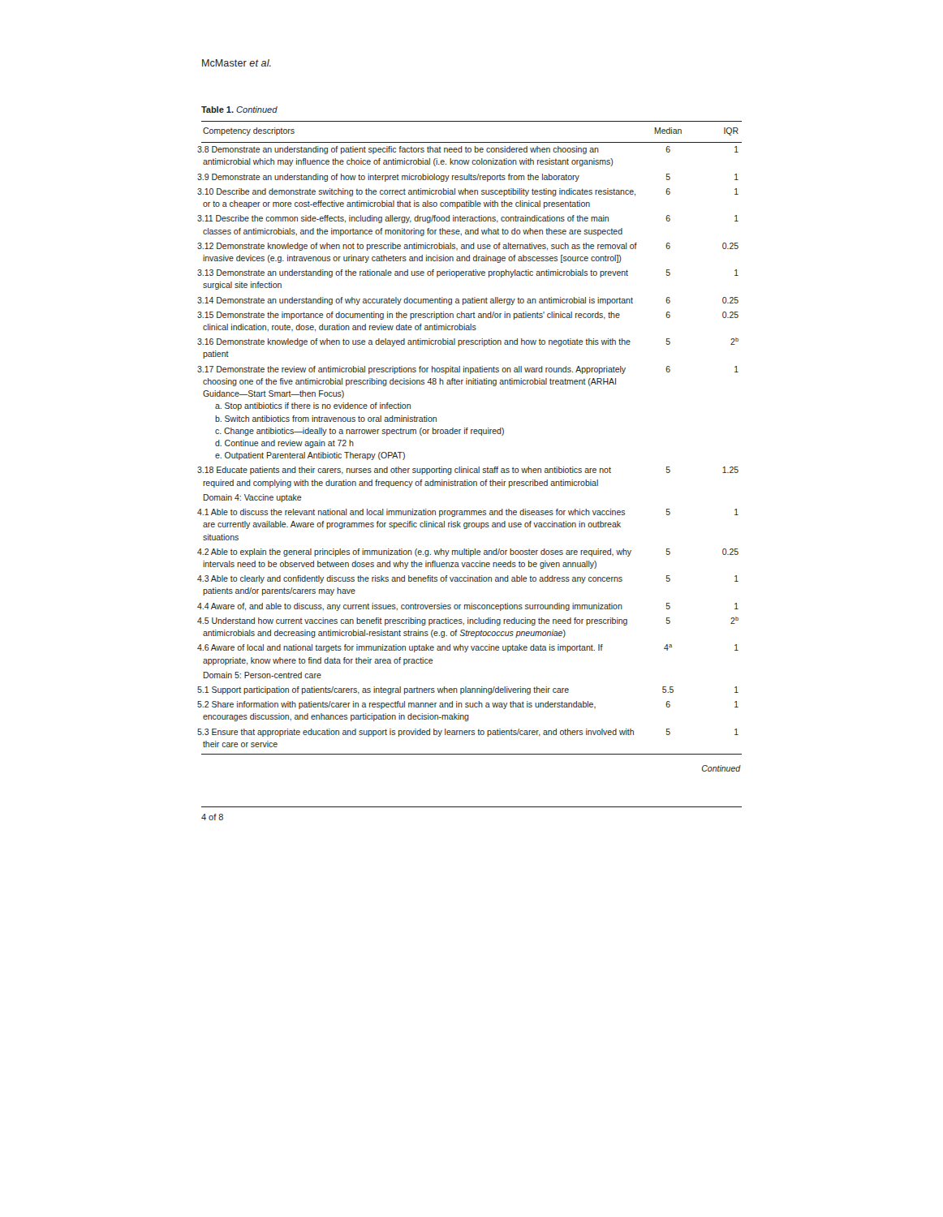McMaster et al.
Table 1. Continued
| Competency descriptors | Median | IQR |
| --- | --- | --- |
| 3.8 Demonstrate an understanding of patient specific factors that need to be considered when choosing an antimicrobial which may influence the choice of antimicrobial (i.e. know colonization with resistant organisms) | 6 | 1 |
| 3.9 Demonstrate an understanding of how to interpret microbiology results/reports from the laboratory | 5 | 1 |
| 3.10 Describe and demonstrate switching to the correct antimicrobial when susceptibility testing indicates resistance, or to a cheaper or more cost-effective antimicrobial that is also compatible with the clinical presentation | 6 | 1 |
| 3.11 Describe the common side-effects, including allergy, drug/food interactions, contraindications of the main classes of antimicrobials, and the importance of monitoring for these, and what to do when these are suspected | 6 | 1 |
| 3.12 Demonstrate knowledge of when not to prescribe antimicrobials, and use of alternatives, such as the removal of invasive devices (e.g. intravenous or urinary catheters and incision and drainage of abscesses [source control]) | 6 | 0.25 |
| 3.13 Demonstrate an understanding of the rationale and use of perioperative prophylactic antimicrobials to prevent surgical site infection | 5 | 1 |
| 3.14 Demonstrate an understanding of why accurately documenting a patient allergy to an antimicrobial is important | 6 | 0.25 |
| 3.15 Demonstrate the importance of documenting in the prescription chart and/or in patients' clinical records, the clinical indication, route, dose, duration and review date of antimicrobials | 6 | 0.25 |
| 3.16 Demonstrate knowledge of when to use a delayed antimicrobial prescription and how to negotiate this with the patient | 5 | 2 b |
| 3.17 Demonstrate the review of antimicrobial prescriptions for hospital inpatients on all ward rounds. Appropriately choosing one of the five antimicrobial prescribing decisions 48 h after initiating antimicrobial treatment (ARHAI Guidance—Start Smart—then Focus) a. Stop antibiotics if there is no evidence of infection b. Switch antibiotics from intravenous to oral administration c. Change antibiotics—ideally to a narrower spectrum (or broader if required) d. Continue and review again at 72 h e. Outpatient Parenteral Antibiotic Therapy (OPAT) | 6 | 1 |
| 3.18 Educate patients and their carers, nurses and other supporting clinical staff as to when antibiotics are not required and complying with the duration and frequency of administration of their prescribed antimicrobial | 5 | 1.25 |
| Domain 4: Vaccine uptake | | |
| 4.1 Able to discuss the relevant national and local immunization programmes and the diseases for which vaccines are currently available. Aware of programmes for specific clinical risk groups and use of vaccination in outbreak situations | 5 | 1 |
| 4.2 Able to explain the general principles of immunization (e.g. why multiple and/or booster doses are required, why intervals need to be observed between doses and why the influenza vaccine needs to be given annually) | 5 | 0.25 |
| 4.3 Able to clearly and confidently discuss the risks and benefits of vaccination and able to address any concerns patients and/or parents/carers may have | 5 | 1 |
| 4.4 Aware of, and able to discuss, any current issues, controversies or misconceptions surrounding immunization | 5 | 1 |
| 4.5 Understand how current vaccines can benefit prescribing practices, including reducing the need for prescribing antimicrobials and decreasing antimicrobial-resistant strains (e.g. of Streptococcus pneumoniae ) | 5 | 2 b |
| 4.6 Aware of local and national targets for immunization uptake and why vaccine uptake data is important. If appropriate, know where to find data for their area of practice | 4 a | 1 |
| Domain 5: Person-centred care | | |
| 5.1 Support participation of patients/carers, as integral partners when planning/delivering their care | 5.5 | 1 |
| 5.2 Share information with patients/carer in a respectful manner and in such a way that is understandable, encourages discussion, and enhances participation in decision-making | 6 | 1 |
| 5.3 Ensure that appropriate education and support is provided by learners to patients/carer, and others involved with their care or service | 5 | 1 |
Continued
4 of 8